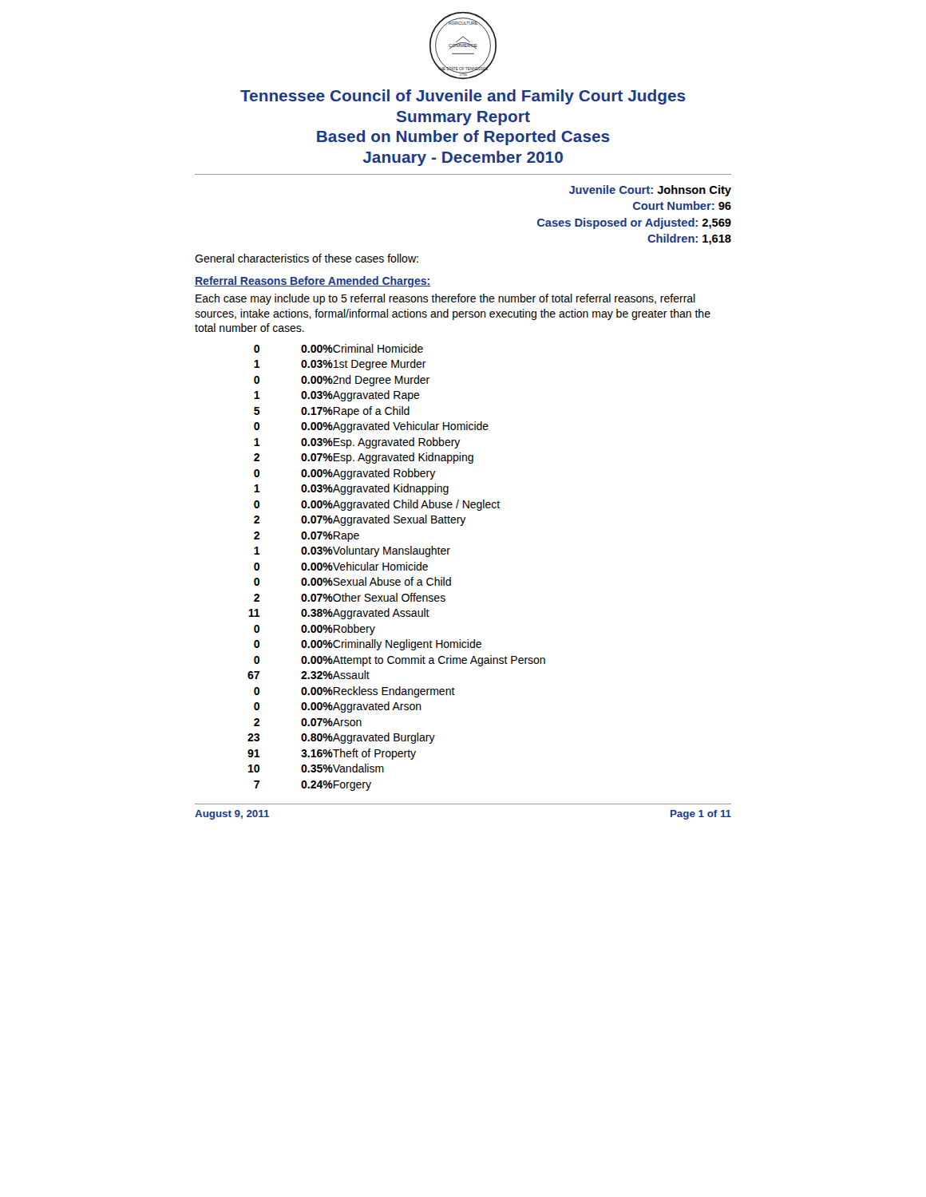Tennessee Council of Juvenile and Family Court Judges
Summary Report
Based on Number of Reported Cases
January - December 2010
Juvenile Court: Johnson City
Court Number: 96
Cases Disposed or Adjusted: 2,569
Children: 1,618
General characteristics of these cases follow:
Referral Reasons Before Amended Charges:
Each case may include up to 5 referral reasons therefore the number of total referral reasons, referral sources, intake actions, formal/informal actions and person executing the action may be greater than the total number of cases.
| 0 | 0.00% | Criminal Homicide |
| 1 | 0.03% | 1st Degree Murder |
| 0 | 0.00% | 2nd Degree Murder |
| 1 | 0.03% | Aggravated Rape |
| 5 | 0.17% | Rape of a Child |
| 0 | 0.00% | Aggravated Vehicular Homicide |
| 1 | 0.03% | Esp. Aggravated Robbery |
| 2 | 0.07% | Esp. Aggravated Kidnapping |
| 0 | 0.00% | Aggravated Robbery |
| 1 | 0.03% | Aggravated Kidnapping |
| 0 | 0.00% | Aggravated Child Abuse / Neglect |
| 2 | 0.07% | Aggravated Sexual Battery |
| 2 | 0.07% | Rape |
| 1 | 0.03% | Voluntary Manslaughter |
| 0 | 0.00% | Vehicular Homicide |
| 0 | 0.00% | Sexual Abuse of a Child |
| 2 | 0.07% | Other Sexual Offenses |
| 11 | 0.38% | Aggravated Assault |
| 0 | 0.00% | Robbery |
| 0 | 0.00% | Criminally Negligent Homicide |
| 0 | 0.00% | Attempt to Commit a Crime Against Person |
| 67 | 2.32% | Assault |
| 0 | 0.00% | Reckless Endangerment |
| 0 | 0.00% | Aggravated Arson |
| 2 | 0.07% | Arson |
| 23 | 0.80% | Aggravated Burglary |
| 91 | 3.16% | Theft of Property |
| 10 | 0.35% | Vandalism |
| 7 | 0.24% | Forgery |
August 9, 2011
Page 1 of 11